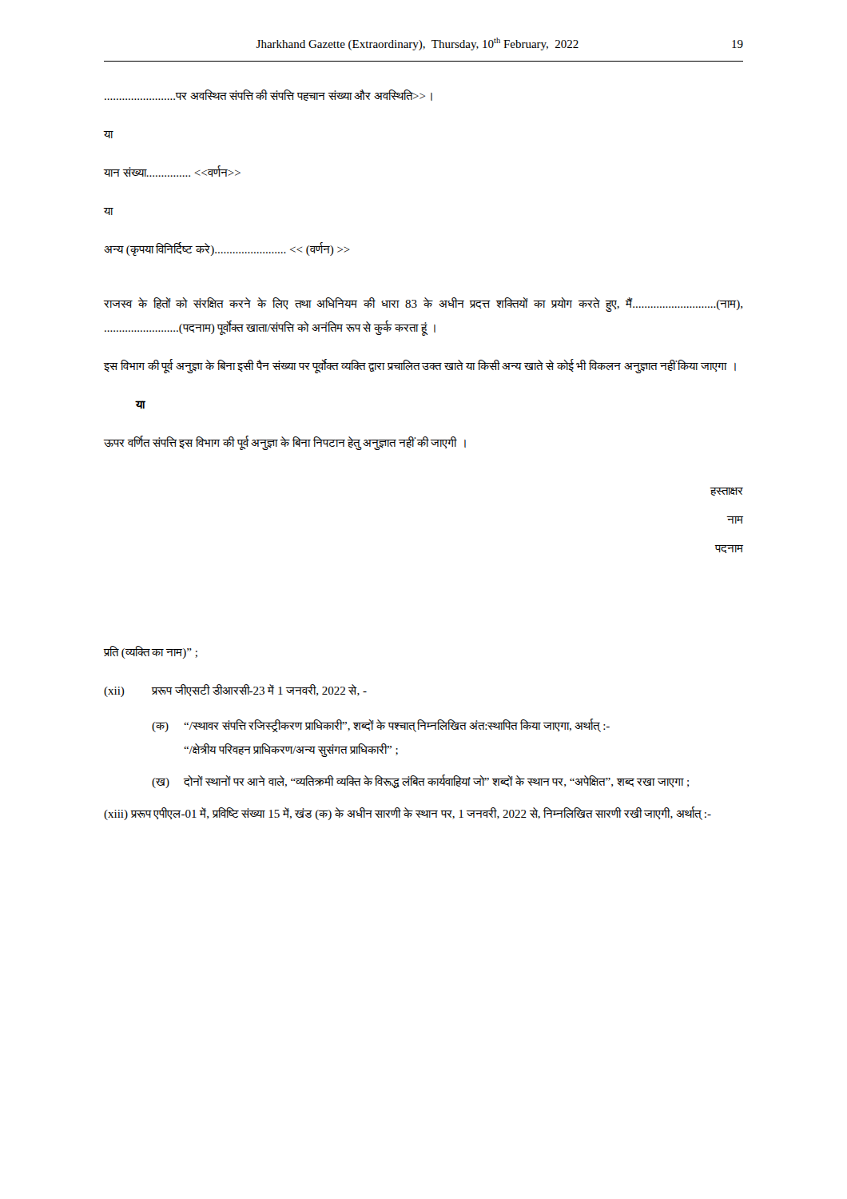Jharkhand Gazette (Extraordinary), Thursday, 10th February, 2022 19
........................पर अवस्थित संपत्ति की संपत्ति पहचान संख्या और अवस्थिति>>।
या
यान संख्या............... <<वर्णन>>
या
अन्य (कृपया विनिर्दिष्ट करे)........................ << (वर्णन) >>
राजस्व के हितों को संरक्षित करने के लिए तथा अधिनियम की धारा 83 के अधीन प्रदत्त शक्तियों का प्रयोग करते हुए, मैं............................(नाम), .........................(पदनाम) पूर्वोक्त खाता/संपत्ति को अनंतिम रूप से कुर्क करता हूं ।
इस विभाग की पूर्व अनुज्ञा के बिना इसी पैन संख्या पर पूर्वोक्त व्यक्ति द्वारा प्रचालित उक्त खाते या किसी अन्य खाते से कोई भी विकलन अनुज्ञात नहीं किया जाएगा ।
या
ऊपर वर्णित संपत्ति इस विभाग की पूर्व अनुज्ञा के बिना निपटान हेतु अनुज्ञात नहीं की जाएगी ।
हस्ताक्षर
नाम
पदनाम
प्रति (व्यक्ति का नाम)” ;
(xii) प्ररूप जीएसटी डीआरसी-23 में 1 जनवरी, 2022 से, -
(क) “/स्थावर संपत्ति रजिस्ट्रीकरण प्राधिकारी”, शब्दों के पश्चात् निम्नलिखित अंत:स्थापित किया जाएगा, अर्थात् :-
“/क्षेत्रीय परिवहन प्राधिकरण/अन्य सुसंगत प्राधिकारी” ;
(ख) दोनों स्थानों पर आने वाले, “व्यतिक्रमी व्यक्ति के विरूद्ध लंबित कार्यवाहियां जो” शब्दों के स्थान पर, “अपेक्षित”, शब्द रखा जाएगा ;
(xiii) प्ररूप एपीएल-01 में, प्रविष्टि संख्या 15 में, खंड (क) के अधीन सारणी के स्थान पर, 1 जनवरी, 2022 से, निम्नलिखित सारणी रखी जाएगी, अर्थात् :-